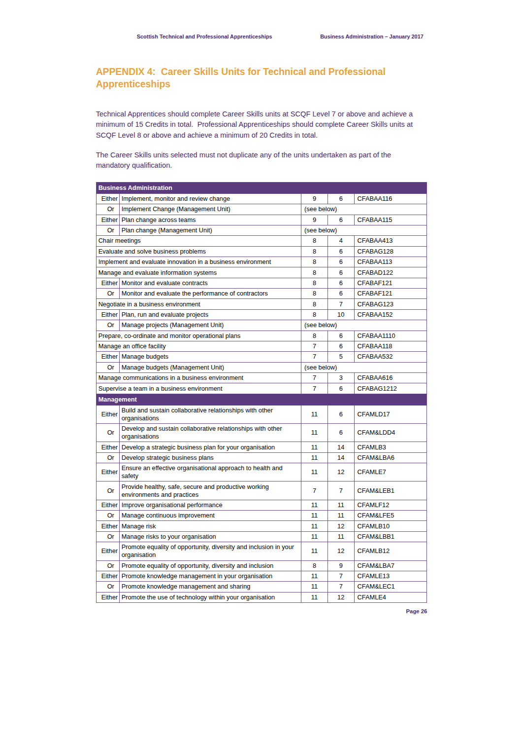Scottish Technical and Professional Apprenticeships Business Administration – January 2017
APPENDIX 4: Career Skills Units for Technical and Professional Apprenticeships
Technical Apprentices should complete Career Skills units at SCQF Level 7 or above and achieve a minimum of 15 Credits in total. Professional Apprenticeships should complete Career Skills units at SCQF Level 8 or above and achieve a minimum of 20 Credits in total.
The Career Skills units selected must not duplicate any of the units undertaken as part of the mandatory qualification.
| Business Administration |
| Either | Implement, monitor and review change | 9 | 6 | CFABAA116 |
| Or | Implement Change (Management Unit) | (see below) |
| Either | Plan change across teams | 9 | 6 | CFABAA115 |
| Or | Plan change (Management Unit) | (see below) |
| Chair meetings | 8 | 4 | CFABAA413 |
| Evaluate and solve business problems | 8 | 6 | CFABAG128 |
| Implement and evaluate innovation in a business environment | 8 | 6 | CFABAA113 |
| Manage and evaluate information systems | 8 | 6 | CFABAD122 |
| Either | Monitor and evaluate contracts | 8 | 6 | CFABAF121 |
| Or | Monitor and evaluate the performance of contractors | 8 | 6 | CFABAF121 |
| Negotiate in a business environment | 8 | 7 | CFABAG123 |
| Either | Plan, run and evaluate projects | 8 | 10 | CFABAA152 |
| Or | Manage projects (Management Unit) | (see below) |
| Prepare, co-ordinate and monitor operational plans | 8 | 6 | CFABAA1110 |
| Manage an office facility | 7 | 6 | CFABAA118 |
| Either | Manage budgets | 7 | 5 | CFABAA532 |
| Or | Manage budgets (Management Unit) | (see below) |
| Manage communications in a business environment | 7 | 3 | CFABAA616 |
| Supervise a team in a business environment | 7 | 6 | CFABAG1212 |
| Management |
| Either | Build and sustain collaborative relationships with other organisations | 11 | 6 | CFAMLD17 |
| Or | Develop and sustain collaborative relationships with other organisations | 11 | 6 | CFAM&LDD4 |
| Either | Develop a strategic business plan for your organisation | 11 | 14 | CFAMLB3 |
| Or | Develop strategic business plans | 11 | 14 | CFAM&LBA6 |
| Either | Ensure an effective organisational approach to health and safety | 11 | 12 | CFAMLE7 |
| Or | Provide healthy, safe, secure and productive working environments and practices | 7 | 7 | CFAM&LEB1 |
| Either | Improve organisational performance | 11 | 11 | CFAMLF12 |
| Or | Manage continuous improvement | 11 | 11 | CFAM&LFE5 |
| Either | Manage risk | 11 | 12 | CFAMLB10 |
| Or | Manage risks to your organisation | 11 | 11 | CFAM&LBB1 |
| Either | Promote equality of opportunity, diversity and inclusion in your organisation | 11 | 12 | CFAMLB12 |
| Or | Promote equality of opportunity, diversity and inclusion | 8 | 9 | CFAM&LBA7 |
| Either | Promote knowledge management in your organisation | 11 | 7 | CFAMLE13 |
| Or | Promote knowledge management and sharing | 11 | 7 | CFAM&LEC1 |
| Either | Promote the use of technology within your organisation | 11 | 12 | CFAMLE4 |
Page 26